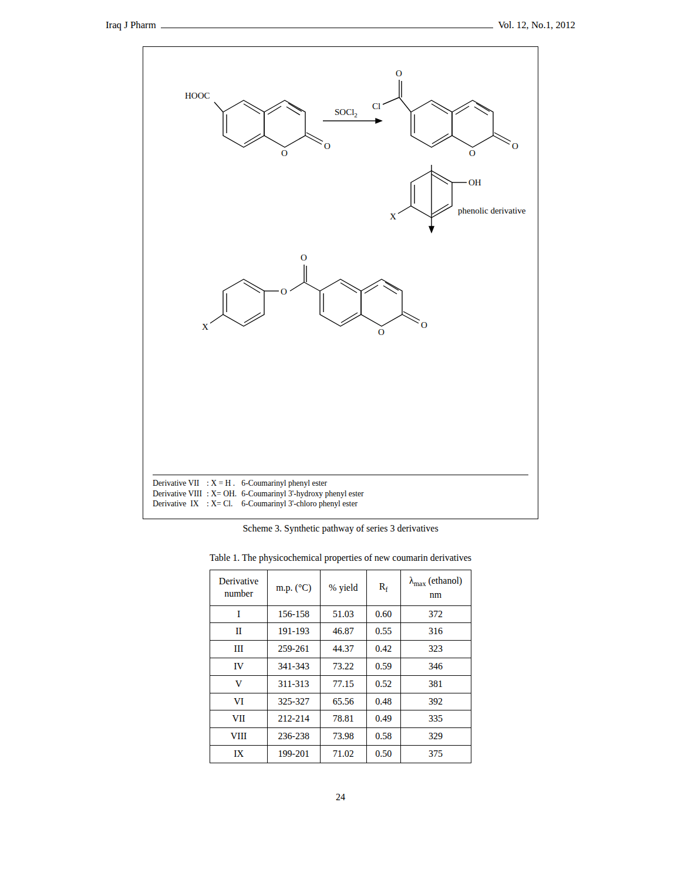Iraq J Pharm Vol. 12, No.1, 2012
O O HOOC SOCl2 O O O Cl OH X phenolic derivative X O O O O
| Derivative VII | : X = H . | 6-Coumarinyl phenyl ester |
| Derivative VIII | : X= OH. | 6-Coumarinyl 3'-hydroxy phenyl ester |
| Derivative IX | : X= Cl. | 6-Coumarinyl 3'-chloro phenyl ester |
Scheme 3. Synthetic pathway of series 3 derivatives
Table 1. The physicochemical properties of new coumarin derivatives
| Derivative number | m.p. (°C) | % yield | R f | λ max (ethanol) nm |
| --- | --- | --- | --- | --- |
| I | 156-158 | 51.03 | 0.60 | 372 |
| II | 191-193 | 46.87 | 0.55 | 316 |
| III | 259-261 | 44.37 | 0.42 | 323 |
| IV | 341-343 | 73.22 | 0.59 | 346 |
| V | 311-313 | 77.15 | 0.52 | 381 |
| VI | 325-327 | 65.56 | 0.48 | 392 |
| VII | 212-214 | 78.81 | 0.49 | 335 |
| VIII | 236-238 | 73.98 | 0.58 | 329 |
| IX | 199-201 | 71.02 | 0.50 | 375 |
24